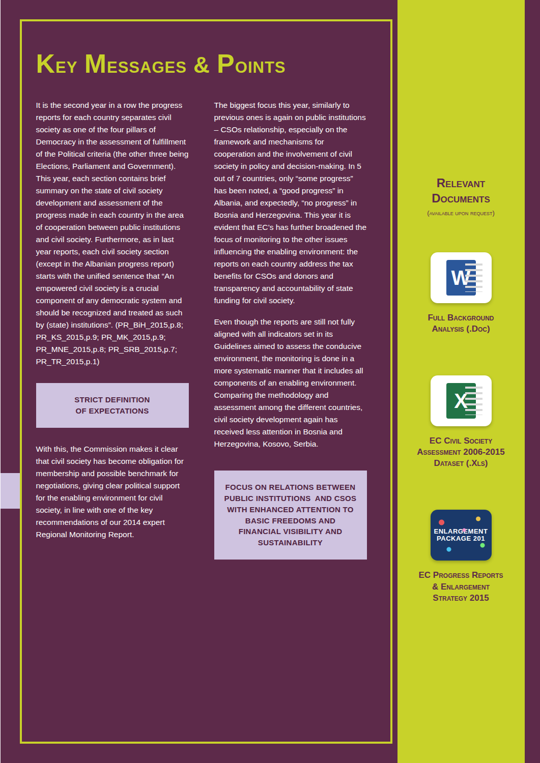Key Messages & Points
It is the second year in a row the progress reports for each country separates civil society as one of the four pillars of Democracy in the assessment of fulfillment of the Political criteria (the other three being Elections, Parliament and Government). This year, each section contains brief summary on the state of civil society development and assessment of the progress made in each country in the area of cooperation between public institutions and civil society. Furthermore, as in last year reports, each civil society section (except in the Albanian progress report) starts with the unified sentence that “An empowered civil society is a crucial component of any democratic system and should be recognized and treated as such by (state) institutions”. (PR_BiH_2015,p.8; PR_KS_2015,p.9; PR_MK_2015,p.9; PR_MNE_2015,p.8; PR_SRB_2015,p.7; PR_TR_2015,p.1)
Strict definition
of expectations
With this, the Commission makes it clear that civil society has become obligation for membership and possible benchmark for negotiations, giving clear political support for the enabling environment for civil society, in line with one of the key recommendations of our 2014 expert Regional Monitoring Report.
The biggest focus this year, similarly to previous ones is again on public institutions – CSOs relationship, especially on the framework and mechanisms for cooperation and the involvement of civil society in policy and decision-making. In 5 out of 7 countries, only “some progress” has been noted, a “good progress” in Albania, and expectedly, “no progress” in Bosnia and Herzegovina. This year it is evident that EC’s has further broadened the focus of monitoring to the other issues influencing the enabling environment: the reports on each country address the tax benefits for CSOs and donors and transparency and accountability of state funding for civil society.
Even though the reports are still not fully aligned with all indicators set in its Guidelines aimed to assess the conducive environment, the monitoring is done in a more systematic manner that it includes all components of an enabling environment. Comparing the methodology and assessment among the different countries, civil society development again has received less attention in Bosnia and Herzegovina, Kosovo, Serbia.
Focus on relations between public institutions and CSOs with enhanced attention to basic freedoms and financial visibility and sustainability
Relevant
Documents
(available upon request)
W
Full Background
Analysis (.doc)
X
EC Civil Society
Assessment 2006-2015
Dataset (.xls)
ENLARGEMENT
PACKAGE 201
EC Progress Reports
& Enlargement
Strategy 2015